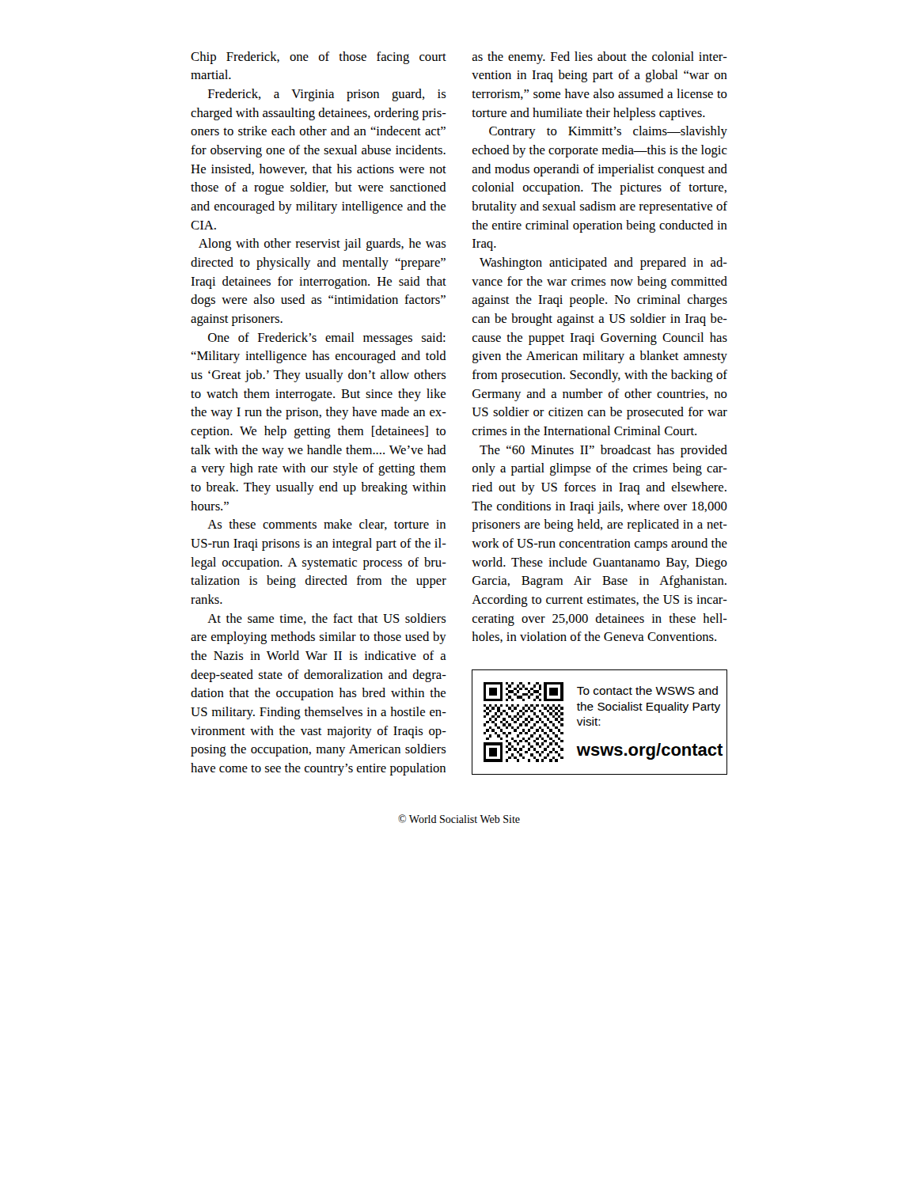Chip Frederick, one of those facing court martial.
Frederick, a Virginia prison guard, is charged with assaulting detainees, ordering prisoners to strike each other and an “indecent act” for observing one of the sexual abuse incidents. He insisted, however, that his actions were not those of a rogue soldier, but were sanctioned and encouraged by military intelligence and the CIA.
Along with other reservist jail guards, he was directed to physically and mentally “prepare” Iraqi detainees for interrogation. He said that dogs were also used as “intimidation factors” against prisoners.
One of Frederick’s email messages said: “Military intelligence has encouraged and told us ‘Great job.’ They usually don’t allow others to watch them interrogate. But since they like the way I run the prison, they have made an exception. We help getting them [detainees] to talk with the way we handle them.... We’ve had a very high rate with our style of getting them to break. They usually end up breaking within hours.”
As these comments make clear, torture in US-run Iraqi prisons is an integral part of the illegal occupation. A systematic process of brutalization is being directed from the upper ranks.
At the same time, the fact that US soldiers are employing methods similar to those used by the Nazis in World War II is indicative of a deep-seated state of demoralization and degradation that the occupation has bred within the US military. Finding themselves in a hostile environment with the vast majority of Iraqis opposing the occupation, many American soldiers have come to see the country’s entire population as the enemy. Fed lies about the colonial intervention in Iraq being part of a global “war on terrorism,” some have also assumed a license to torture and humiliate their helpless captives.
Contrary to Kimmitt’s claims—slavishly echoed by the corporate media—this is the logic and modus operandi of imperialist conquest and colonial occupation. The pictures of torture, brutality and sexual sadism are representative of the entire criminal operation being conducted in Iraq.
Washington anticipated and prepared in advance for the war crimes now being committed against the Iraqi people. No criminal charges can be brought against a US soldier in Iraq because the puppet Iraqi Governing Council has given the American military a blanket amnesty from prosecution. Secondly, with the backing of Germany and a number of other countries, no US soldier or citizen can be prosecuted for war crimes in the International Criminal Court.
The “60 Minutes II” broadcast has provided only a partial glimpse of the crimes being carried out by US forces in Iraq and elsewhere. The conditions in Iraqi jails, where over 18,000 prisoners are being held, are replicated in a network of US-run concentration camps around the world. These include Guantanamo Bay, Diego Garcia, Bagram Air Base in Afghanistan. According to current estimates, the US is incarcerating over 25,000 detainees in these hellholes, in violation of the Geneva Conventions.
To contact the WSWS and the Socialist Equality Party visit: wsws.org/contact
© World Socialist Web Site